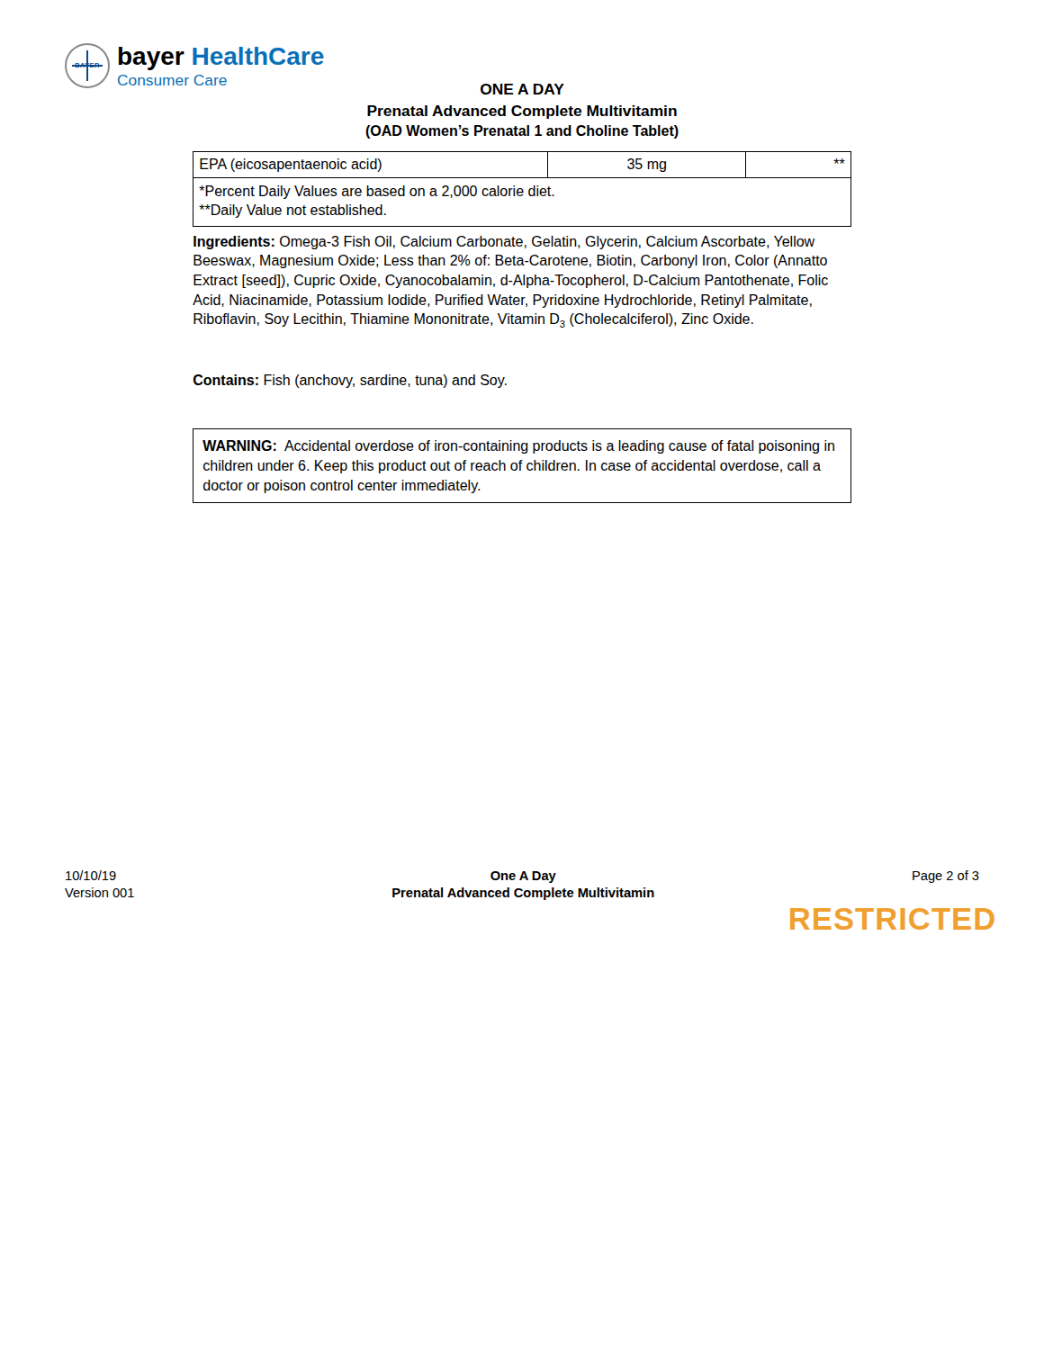bayer HealthCare
Consumer Care
ONE A DAY
Prenatal Advanced Complete Multivitamin
(OAD Women’s Prenatal 1 and Choline Tablet)
| EPA (eicosapentaenoic acid) | 35 mg | ** |
| *Percent Daily Values are based on a 2,000 calorie diet. **Daily Value not established. |
Ingredients: Omega-3 Fish Oil, Calcium Carbonate, Gelatin, Glycerin, Calcium Ascorbate, Yellow Beeswax, Magnesium Oxide; Less than 2% of: Beta-Carotene, Biotin, Carbonyl Iron, Color (Annatto Extract [seed]), Cupric Oxide, Cyanocobalamin, d-Alpha-Tocopherol, D-Calcium Pantothenate, Folic Acid, Niacinamide, Potassium Iodide, Purified Water, Pyridoxine Hydrochloride, Retinyl Palmitate, Riboflavin, Soy Lecithin, Thiamine Mononitrate, Vitamin D3 (Cholecalciferol), Zinc Oxide.
Contains: Fish (anchovy, sardine, tuna) and Soy.
WARNING: Accidental overdose of iron-containing products is a leading cause of fatal poisoning in children under 6. Keep this product out of reach of children. In case of accidental overdose, call a doctor or poison control center immediately.
10/10/19
Version 001
One A Day
Prenatal Advanced Complete Multivitamin
Page 2 of 3
RESTRICTED